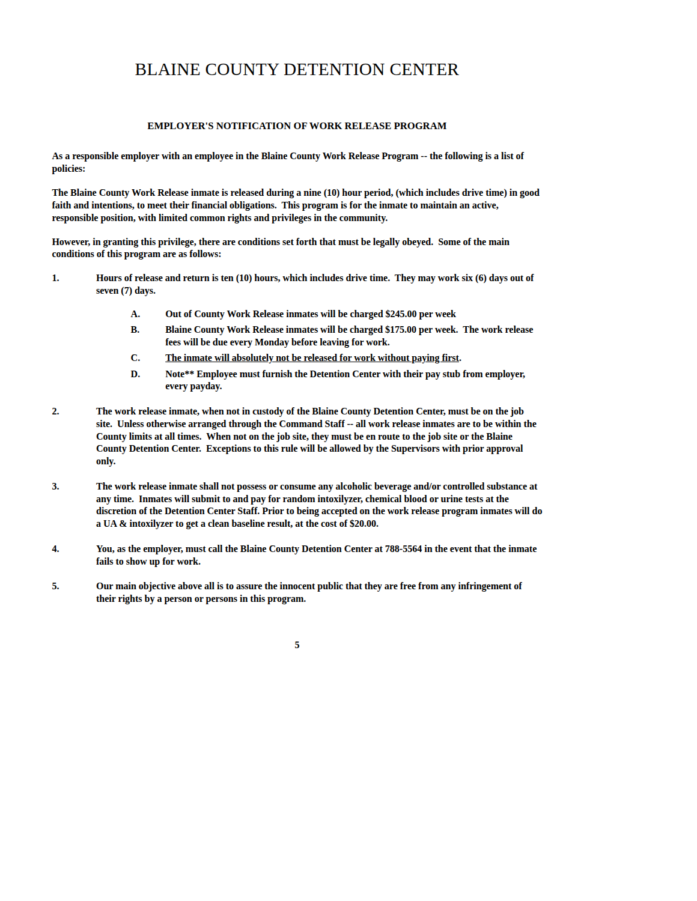BLAINE COUNTY DETENTION CENTER
EMPLOYER'S NOTIFICATION OF WORK RELEASE PROGRAM
As a responsible employer with an employee in the Blaine County Work Release Program -- the following is a list of policies:
The Blaine County Work Release inmate is released during a nine (10) hour period, (which includes drive time) in good faith and intentions, to meet their financial obligations. This program is for the inmate to maintain an active, responsible position, with limited common rights and privileges in the community.
However, in granting this privilege, there are conditions set forth that must be legally obeyed. Some of the main conditions of this program are as follows:
1. Hours of release and return is ten (10) hours, which includes drive time. They may work six (6) days out of seven (7) days.
A. Out of County Work Release inmates will be charged $245.00 per week
B. Blaine County Work Release inmates will be charged $175.00 per week. The work release fees will be due every Monday before leaving for work.
C. The inmate will absolutely not be released for work without paying first.
D. Note** Employee must furnish the Detention Center with their pay stub from employer, every payday.
2. The work release inmate, when not in custody of the Blaine County Detention Center, must be on the job site. Unless otherwise arranged through the Command Staff -- all work release inmates are to be within the County limits at all times. When not on the job site, they must be en route to the job site or the Blaine County Detention Center. Exceptions to this rule will be allowed by the Supervisors with prior approval only.
3. The work release inmate shall not possess or consume any alcoholic beverage and/or controlled substance at any time. Inmates will submit to and pay for random intoxilyzer, chemical blood or urine tests at the discretion of the Detention Center Staff. Prior to being accepted on the work release program inmates will do a UA & intoxilyzer to get a clean baseline result, at the cost of $20.00.
4. You, as the employer, must call the Blaine County Detention Center at 788-5564 in the event that the inmate fails to show up for work.
5. Our main objective above all is to assure the innocent public that they are free from any infringement of their rights by a person or persons in this program.
5